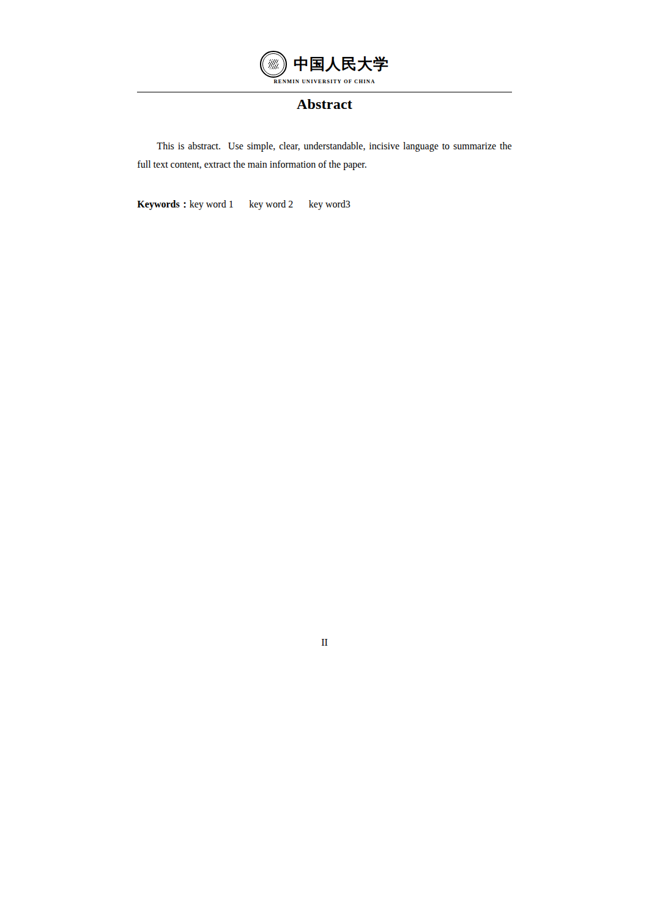中国人民大学
RENMIN UNIVERSITY OF CHINA
Abstract
This is abstract. Use simple, clear, understandable, incisive language to summarize the full text content, extract the main information of the paper.
Keywords：key word 1 key word 2 key word3
II